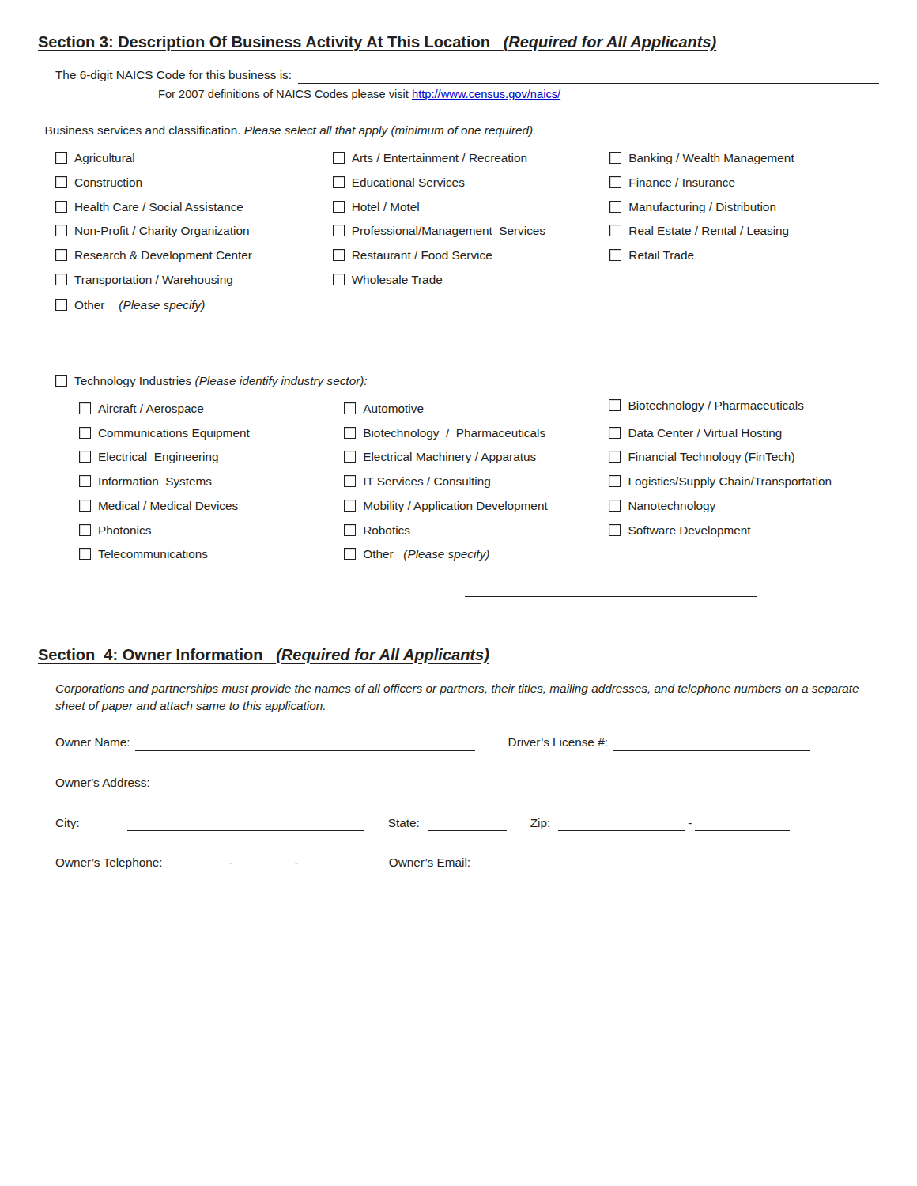Section 3: Description Of Business Activity At This Location (Required for All Applicants)
The 6-digit NAICS Code for this business is:
For 2007 definitions of NAICS Codes please visit http://www.census.gov/naics/
Business services and classification. Please select all that apply (minimum of one required).
Agricultural
Construction
Health Care / Social Assistance
Non-Profit / Charity Organization
Research & Development Center
Transportation / Warehousing
Arts / Entertainment / Recreation
Educational Services
Hotel / Motel
Professional/Management Services
Restaurant / Food Service
Wholesale Trade
Banking / Wealth Management
Finance / Insurance
Manufacturing / Distribution
Real Estate / Rental / Leasing
Retail Trade
Other(Please specify)
Technology Industries (Please identify industry sector):
Aircraft / Aerospace
Communications Equipment
Electrical Engineering
Information Systems
Medical / Medical Devices
Photonics
Telecommunications
Automotive
Biotechnology / Pharmaceuticals
Electrical Machinery / Apparatus
IT Services / Consulting
Mobility / Application Development
Robotics
Other (Please specify)
Biotechnology / Pharmaceuticals
Data Center / Virtual Hosting
Financial Technology (FinTech)
Logistics/Supply Chain/Transportation
Nanotechnology
Software Development
Section 4: Owner Information (Required for All Applicants)
Corporations and partnerships must provide the names of all officers or partners, their titles, mailing addresses, and telephone numbers on a separate sheet of paper and attach same to this application.
Owner Name: Driver’s License #:
Owner's Address:
City: State: Zip: -
Owner’s Telephone: - - Owner’s Email: